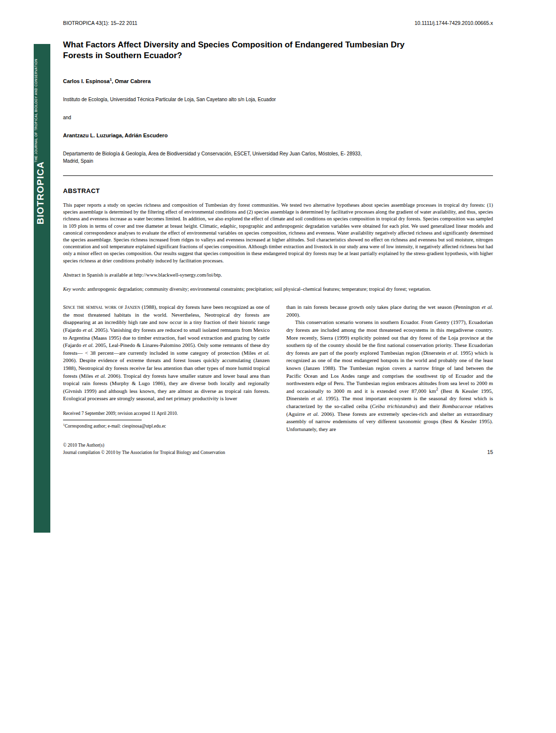BIOTROPICA
THE JOURNAL OF TROPICAL BIOLOGY AND CONSERVATION
BIOTROPICA 43(1): 15–22 2011
10.1111/j.1744-7429.2010.00665.x
What Factors Affect Diversity and Species Composition of Endangered Tumbesian Dry
Forests in Southern Ecuador?
Carlos I. Espinosa1, Omar Cabrera
Instituto de Ecología, Universidad Técnica Particular de Loja, San Cayetano alto s/n Loja, Ecuador
and
Arantzazu L. Luzuriaga, Adrián Escudero
Departamento de Biología & Geología, Área de Biodiversidad y Conservación, ESCET, Universidad Rey Juan Carlos, Móstoles, E- 28933,
Madrid, Spain
ABSTRACT
This paper reports a study on species richness and composition of Tumbesian dry forest communities. We tested two alternative hypotheses about species assemblage processes in tropical dry forests: (1) species assemblage is determined by the filtering effect of environmental conditions and (2) species assemblage is determined by facilitative processes along the gradient of water availability, and thus, species richness and evenness increase as water becomes limited. In addition, we also explored the effect of climate and soil conditions on species composition in tropical dry forests. Species composition was sampled in 109 plots in terms of cover and tree diameter at breast height. Climatic, edaphic, topographic and anthropogenic degradation variables were obtained for each plot. We used generalized linear models and canonical correspondence analyses to evaluate the effect of environmental variables on species composition, richness and evenness. Water availability negatively affected richness and significantly determined the species assemblage. Species richness increased from ridges to valleys and evenness increased at higher altitudes. Soil characteristics showed no effect on richness and evenness but soil moisture, nitrogen concentration and soil temperature explained significant fractions of species composition. Although timber extraction and livestock in our study area were of low intensity, it negatively affected richness but had only a minor effect on species composition. Our results suggest that species composition in these endangered tropical dry forests may be at least partially explained by the stress-gradient hypothesis, with higher species richness at drier conditions probably induced by facilitation processes.
Abstract in Spanish is available at http://www.blackwell-synergy.com/loi/btp.
Key words: anthropogenic degradation; community diversity; environmental constraints; precipitation; soil physical–chemical features; temperature; tropical dry forest; vegetation.
Since the seminal work of Janzen (1988), tropical dry forests have been recognized as one of the most threatened habitats in the world. Nevertheless, Neotropical dry forests are disappearing at an incredibly high rate and now occur in a tiny fraction of their historic range (Fajardo et al. 2005). Vanishing dry forests are reduced to small isolated remnants from Mexico to Argentina (Maass 1995) due to timber extraction, fuel wood extraction and grazing by cattle (Fajardo et al. 2005, Leal-Pinedo & Linares-Palomino 2005). Only some remnants of these dry forests— < 38 percent—are currently included in some category of protection (Miles et al. 2006). Despite evidence of extreme threats and forest losses quickly accumulating (Janzen 1988), Neotropical dry forests receive far less attention than other types of more humid tropical forests (Miles et al. 2006). Tropical dry forests have smaller stature and lower basal area than tropical rain forests (Murphy & Lugo 1986), they are diverse both locally and regionally (Givnish 1999) and although less known, they are almost as diverse as tropical rain forests. Ecological processes are strongly seasonal, and net primary productivity is lower
Received 7 September 2009; revision accepted 11 April 2010.
1Corresponding author; e-mail: ciespinosa@utpl.edu.ec
than in rain forests because growth only takes place during the wet season (Pennington et al. 2000).
This conservation scenario worsens in southern Ecuador. From Gentry (1977), Ecuadorian dry forests are included among the most threatened ecosystems in this megadiverse country. More recently, Sierra (1999) explicitly pointed out that dry forest of the Loja province at the southern tip of the country should be the first national conservation priority. These Ecuadorian dry forests are part of the poorly explored Tumbesian region (Dinerstein et al. 1995) which is recognized as one of the most endangered hotspots in the world and probably one of the least known (Janzen 1988). The Tumbesian region covers a narrow fringe of land between the Pacific Ocean and Los Andes range and comprises the southwest tip of Ecuador and the northwestern edge of Peru. The Tumbesian region embraces altitudes from sea level to 2000 m and occasionally to 3000 m and it is extended over 87,000 km2 (Best & Kessler 1995, Dinerstein et al. 1995). The most important ecosystem is the seasonal dry forest which is characterized by the so-called ceiba (Ceiba trichistandra) and their Bombacaceae relatives (Aguirre et al. 2006). These forests are extremely species-rich and shelter an extraordinary assembly of narrow endemisms of very different taxonomic groups (Best & Kessler 1995). Unfortunately, they are
© 2010 The Author(s)
Journal compilation © 2010 by The Association for Tropical Biology and Conservation
15